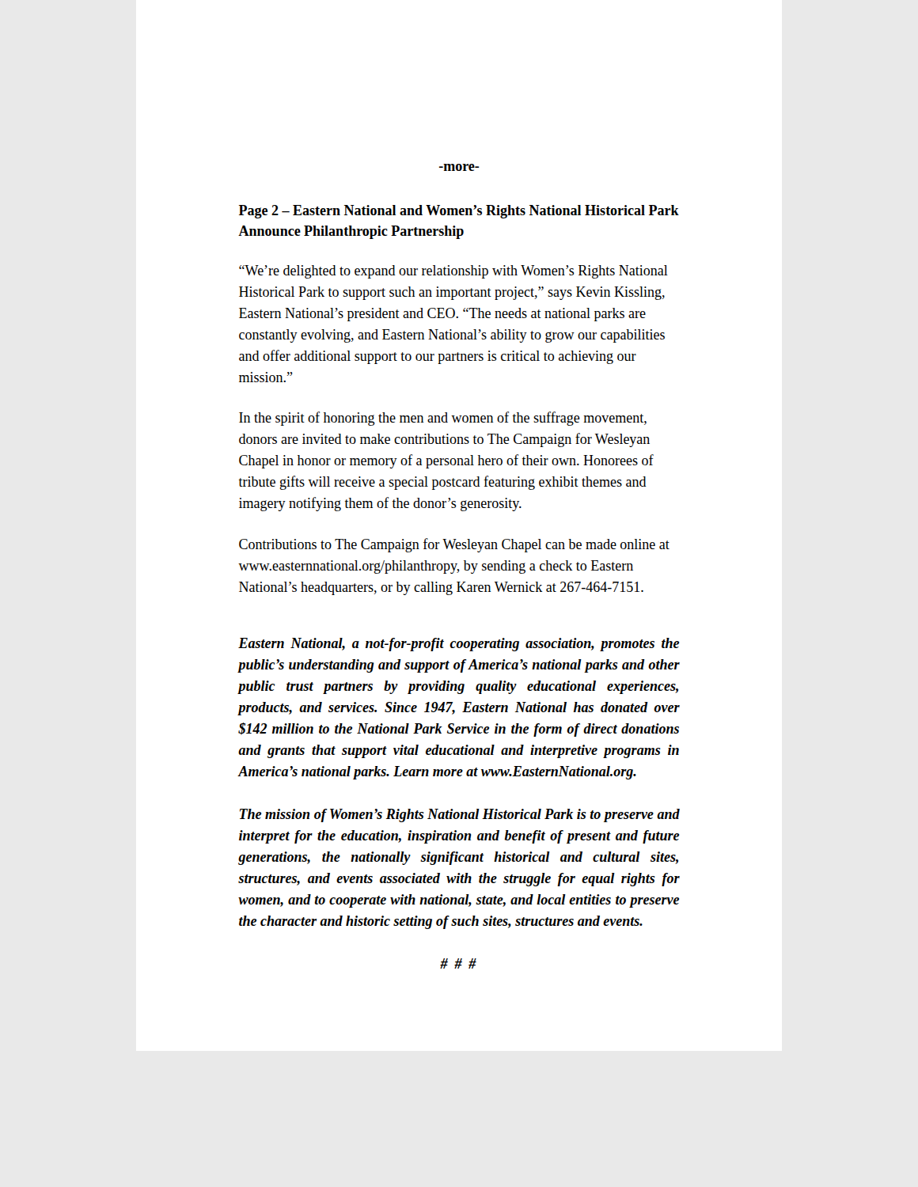-more-
Page 2 – Eastern National and Women’s Rights National Historical Park Announce Philanthropic Partnership
“We’re delighted to expand our relationship with Women’s Rights National Historical Park to support such an important project,” says Kevin Kissling, Eastern National’s president and CEO. “The needs at national parks are constantly evolving, and Eastern National’s ability to grow our capabilities and offer additional support to our partners is critical to achieving our mission.”
In the spirit of honoring the men and women of the suffrage movement, donors are invited to make contributions to The Campaign for Wesleyan Chapel in honor or memory of a personal hero of their own. Honorees of tribute gifts will receive a special postcard featuring exhibit themes and imagery notifying them of the donor’s generosity.
Contributions to The Campaign for Wesleyan Chapel can be made online at www.easternnational.org/philanthropy, by sending a check to Eastern National’s headquarters, or by calling Karen Wernick at 267-464-7151.
Eastern National, a not-for-profit cooperating association, promotes the public’s understanding and support of America’s national parks and other public trust partners by providing quality educational experiences, products, and services. Since 1947, Eastern National has donated over $142 million to the National Park Service in the form of direct donations and grants that support vital educational and interpretive programs in America’s national parks. Learn more at www.EasternNational.org.
The mission of Women’s Rights National Historical Park is to preserve and interpret for the education, inspiration and benefit of present and future generations, the nationally significant historical and cultural sites, structures, and events associated with the struggle for equal rights for women, and to cooperate with national, state, and local entities to preserve the character and historic setting of such sites, structures and events.
# # #